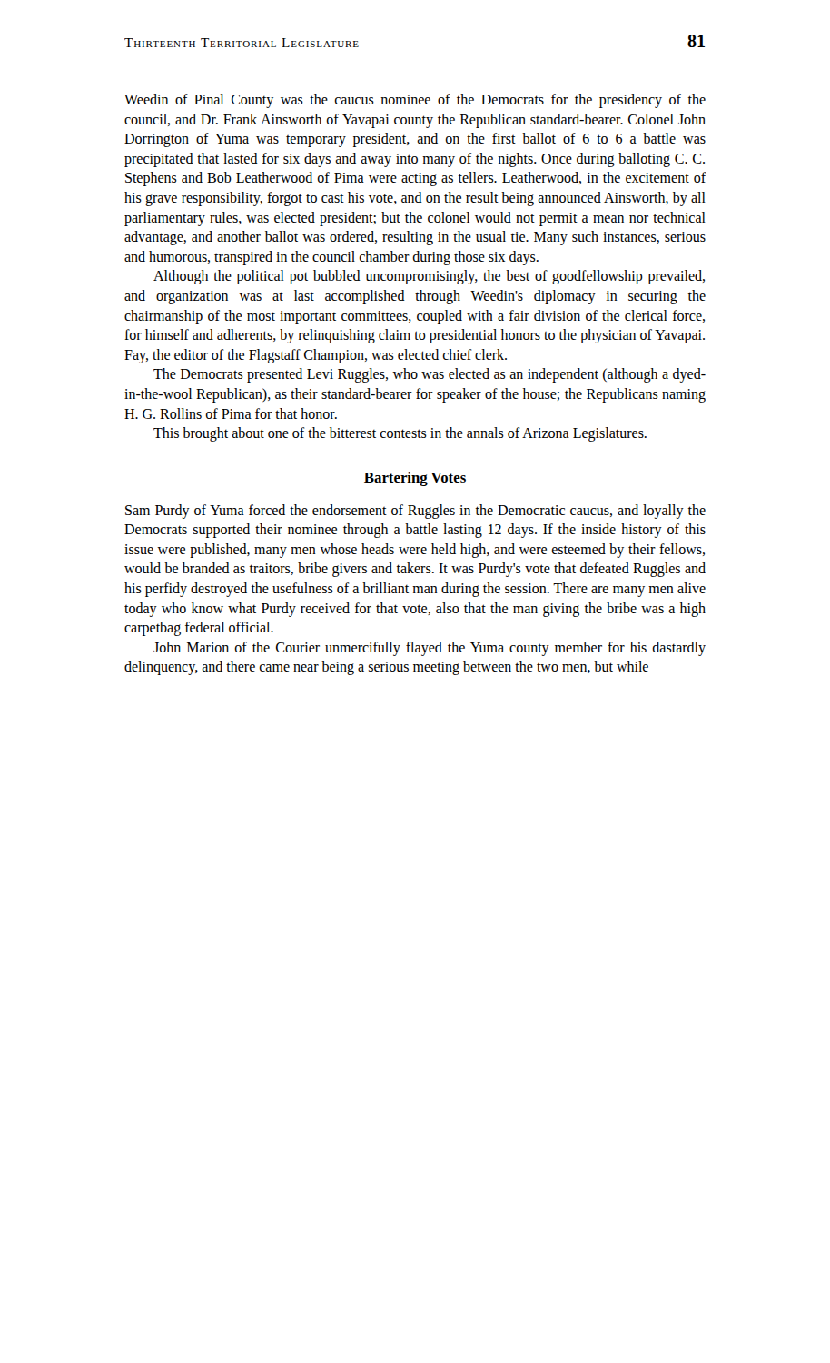Thirteenth Territorial Legislature 81
Weedin of Pinal County was the caucus nominee of the Democrats for the presidency of the council, and Dr. Frank Ainsworth of Yavapai county the Republican standard-bearer. Colonel John Dorrington of Yuma was temporary president, and on the first ballot of 6 to 6 a battle was precipitated that lasted for six days and away into many of the nights. Once during balloting C. C. Stephens and Bob Leatherwood of Pima were acting as tellers. Leatherwood, in the excitement of his grave responsibility, forgot to cast his vote, and on the result being announced Ainsworth, by all parliamentary rules, was elected president; but the colonel would not permit a mean nor technical advantage, and another ballot was ordered, resulting in the usual tie. Many such instances, serious and humorous, transpired in the council chamber during those six days.
Although the political pot bubbled uncompromisingly, the best of goodfellowship prevailed, and organization was at last accomplished through Weedin's diplomacy in securing the chairmanship of the most important committees, coupled with a fair division of the clerical force, for himself and adherents, by relinquishing claim to presidential honors to the physician of Yavapai. Fay, the editor of the Flagstaff Champion, was elected chief clerk.
The Democrats presented Levi Ruggles, who was elected as an independent (although a dyed-in-the-wool Republican), as their standard-bearer for speaker of the house; the Republicans naming H. G. Rollins of Pima for that honor.
This brought about one of the bitterest contests in the annals of Arizona Legislatures.
Bartering Votes
Sam Purdy of Yuma forced the endorsement of Ruggles in the Democratic caucus, and loyally the Democrats supported their nominee through a battle lasting 12 days. If the inside history of this issue were published, many men whose heads were held high, and were esteemed by their fellows, would be branded as traitors, bribe givers and takers. It was Purdy's vote that defeated Ruggles and his perfidy destroyed the usefulness of a brilliant man during the session. There are many men alive today who know what Purdy received for that vote, also that the man giving the bribe was a high carpetbag federal official.
John Marion of the Courier unmercifully flayed the Yuma county member for his dastardly delinquency, and there came near being a serious meeting between the two men, but while